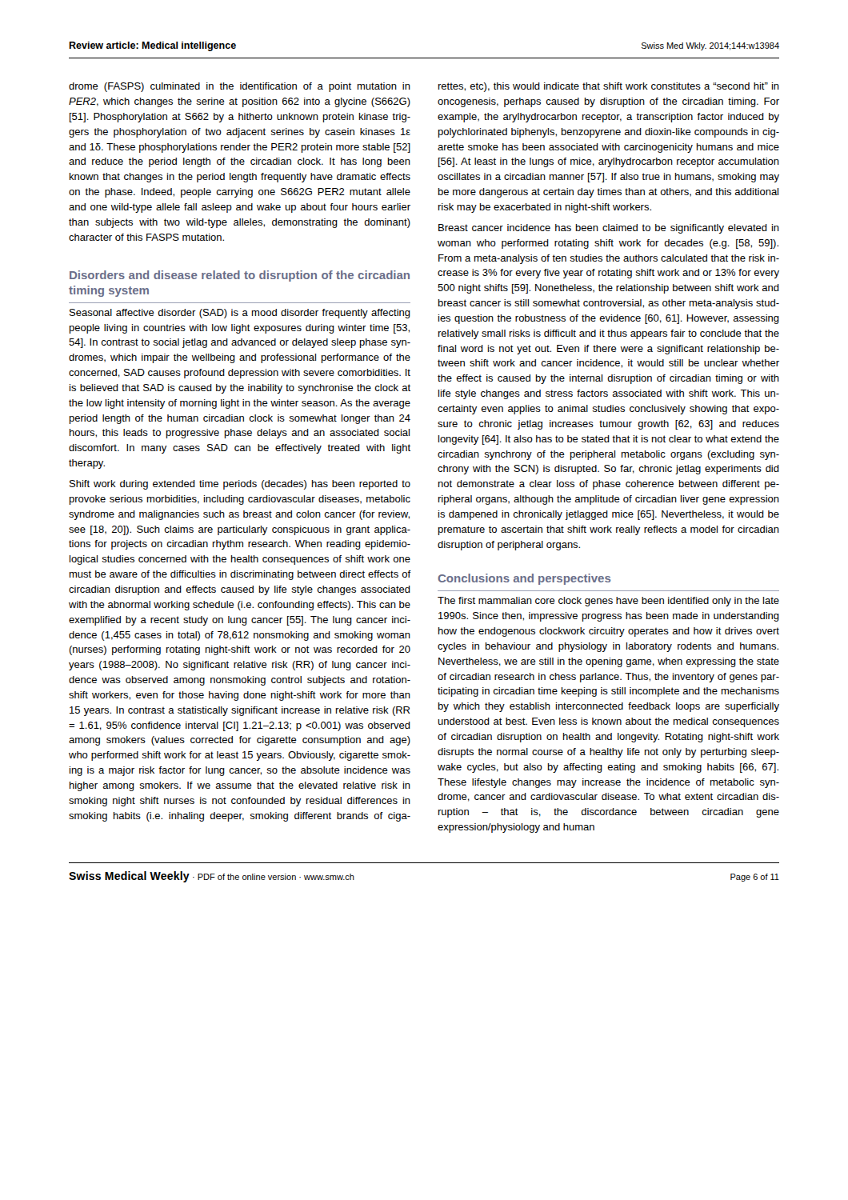Review article: Medical intelligence
Swiss Med Wkly. 2014;144:w13984
drome (FASPS) culminated in the identification of a point mutation in PER2, which changes the serine at position 662 into a glycine (S662G) [51]. Phosphorylation at S662 by a hitherto unknown protein kinase triggers the phosphorylation of two adjacent serines by casein kinases 1ε and 1δ. These phosphorylations render the PER2 protein more stable [52] and reduce the period length of the circadian clock. It has long been known that changes in the period length frequently have dramatic effects on the phase. Indeed, people carrying one S662G PER2 mutant allele and one wild-type allele fall asleep and wake up about four hours earlier than subjects with two wild-type alleles, demonstrating the dominant) character of this FASPS mutation.
Disorders and disease related to disruption of the circadian timing system
Seasonal affective disorder (SAD) is a mood disorder frequently affecting people living in countries with low light exposures during winter time [53, 54]. In contrast to social jetlag and advanced or delayed sleep phase syndromes, which impair the wellbeing and professional performance of the concerned, SAD causes profound depression with severe comorbidities. It is believed that SAD is caused by the inability to synchronise the clock at the low light intensity of morning light in the winter season. As the average period length of the human circadian clock is somewhat longer than 24 hours, this leads to progressive phase delays and an associated social discomfort. In many cases SAD can be effectively treated with light therapy.
Shift work during extended time periods (decades) has been reported to provoke serious morbidities, including cardiovascular diseases, metabolic syndrome and malignancies such as breast and colon cancer (for review, see [18, 20]). Such claims are particularly conspicuous in grant applications for projects on circadian rhythm research. When reading epidemiological studies concerned with the health consequences of shift work one must be aware of the difficulties in discriminating between direct effects of circadian disruption and effects caused by life style changes associated with the abnormal working schedule (i.e. confounding effects). This can be exemplified by a recent study on lung cancer [55]. The lung cancer incidence (1,455 cases in total) of 78,612 nonsmoking and smoking woman (nurses) performing rotating night-shift work or not was recorded for 20 years (1988–2008). No significant relative risk (RR) of lung cancer incidence was observed among nonsmoking control subjects and rotation-shift workers, even for those having done night-shift work for more than 15 years. In contrast a statistically significant increase in relative risk (RR = 1.61, 95% confidence interval [CI] 1.21–2.13; p <0.001) was observed among smokers (values corrected for cigarette consumption and age) who performed shift work for at least 15 years. Obviously, cigarette smoking is a major risk factor for lung cancer, so the absolute incidence was higher among smokers. If we assume that the elevated relative risk in smoking night shift nurses is not confounded by residual differences in smoking habits (i.e. inhaling deeper, smoking different brands of cigarettes, etc), this would indicate that shift work constitutes a “second hit” in oncogenesis, perhaps caused by disruption of the circadian timing. For example, the arylhydrocarbon receptor, a transcription factor induced by polychlorinated biphenyls, benzopyrene and dioxin-like compounds in cigarette smoke has been associated with carcinogenicity humans and mice [56]. At least in the lungs of mice, arylhydrocarbon receptor accumulation oscillates in a circadian manner [57]. If also true in humans, smoking may be more dangerous at certain day times than at others, and this additional risk may be exacerbated in night-shift workers.
Breast cancer incidence has been claimed to be significantly elevated in woman who performed rotating shift work for decades (e.g. [58, 59]). From a meta-analysis of ten studies the authors calculated that the risk increase is 3% for every five year of rotating shift work and or 13% for every 500 night shifts [59]. Nonetheless, the relationship between shift work and breast cancer is still somewhat controversial, as other meta-analysis studies question the robustness of the evidence [60, 61]. However, assessing relatively small risks is difficult and it thus appears fair to conclude that the final word is not yet out. Even if there were a significant relationship between shift work and cancer incidence, it would still be unclear whether the effect is caused by the internal disruption of circadian timing or with life style changes and stress factors associated with shift work. This uncertainty even applies to animal studies conclusively showing that exposure to chronic jetlag increases tumour growth [62, 63] and reduces longevity [64]. It also has to be stated that it is not clear to what extend the circadian synchrony of the peripheral metabolic organs (excluding synchrony with the SCN) is disrupted. So far, chronic jetlag experiments did not demonstrate a clear loss of phase coherence between different peripheral organs, although the amplitude of circadian liver gene expression is dampened in chronically jetlagged mice [65]. Nevertheless, it would be premature to ascertain that shift work really reflects a model for circadian disruption of peripheral organs.
Conclusions and perspectives
The first mammalian core clock genes have been identified only in the late 1990s. Since then, impressive progress has been made in understanding how the endogenous clockwork circuitry operates and how it drives overt cycles in behaviour and physiology in laboratory rodents and humans. Nevertheless, we are still in the opening game, when expressing the state of circadian research in chess parlance. Thus, the inventory of genes participating in circadian time keeping is still incomplete and the mechanisms by which they establish interconnected feedback loops are superficially understood at best. Even less is known about the medical consequences of circadian disruption on health and longevity. Rotating night-shift work disrupts the normal course of a healthy life not only by perturbing sleep-wake cycles, but also by affecting eating and smoking habits [66, 67]. These lifestyle changes may increase the incidence of metabolic syndrome, cancer and cardiovascular disease. To what extent circadian disruption – that is, the discordance between circadian gene expression/physiology and human
Swiss Medical Weekly · PDF of the online version · www.smw.ch
Page 6 of 11